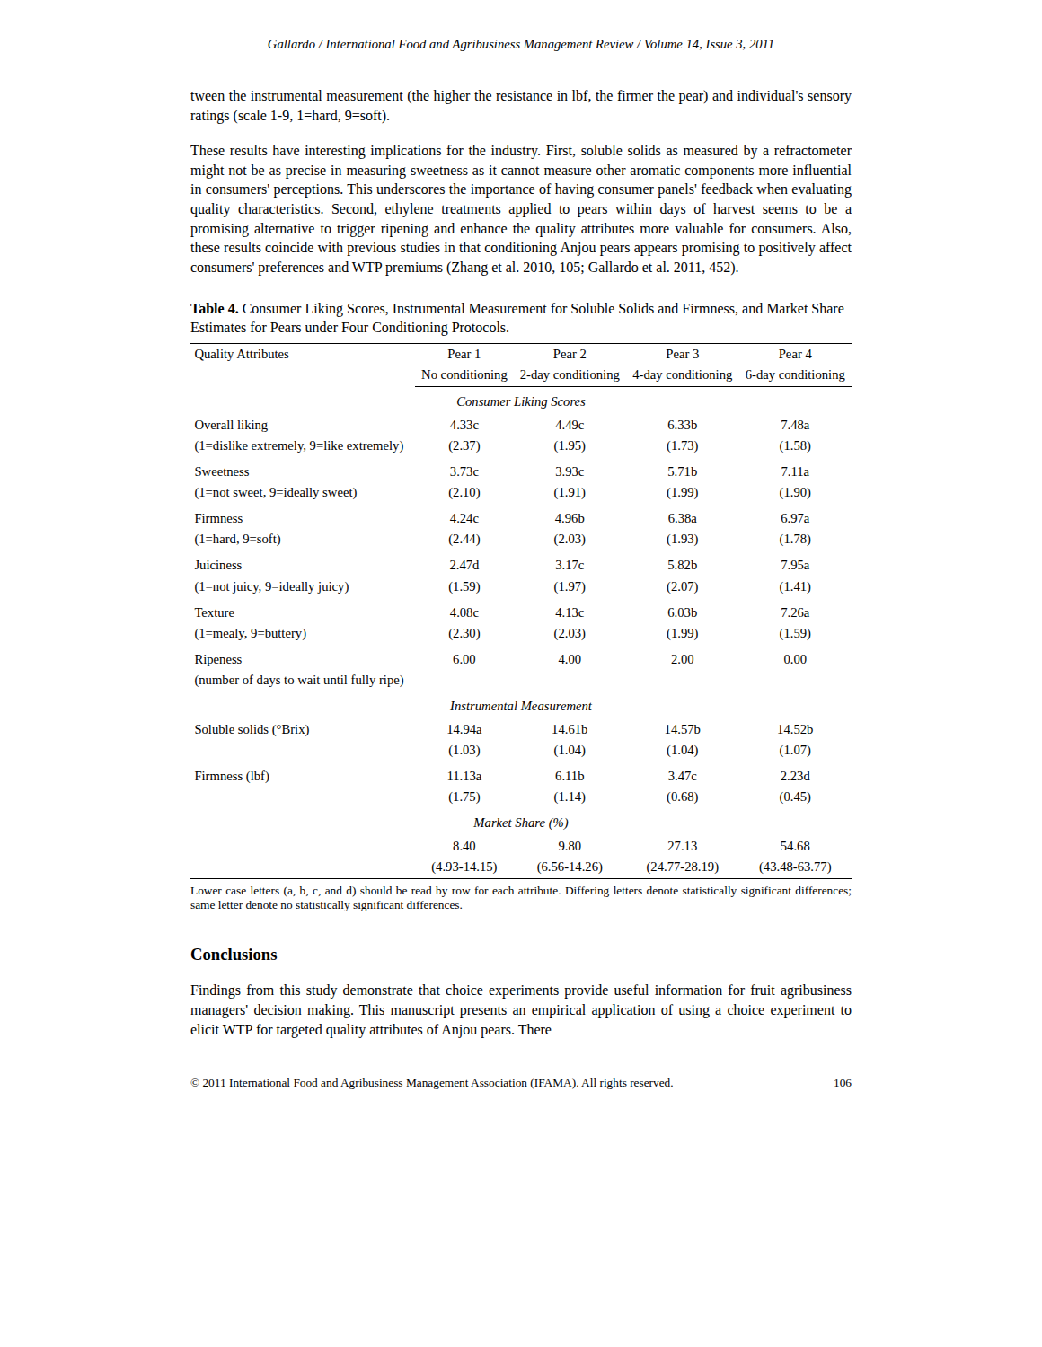Gallardo / International Food and Agribusiness Management Review / Volume 14, Issue 3, 2011
tween the instrumental measurement (the higher the resistance in lbf, the firmer the pear) and individual's sensory ratings (scale 1-9, 1=hard, 9=soft).
These results have interesting implications for the industry. First, soluble solids as measured by a refractometer might not be as precise in measuring sweetness as it cannot measure other aromatic components more influential in consumers' perceptions. This underscores the importance of having consumer panels' feedback when evaluating quality characteristics. Second, ethylene treatments applied to pears within days of harvest seems to be a promising alternative to trigger ripening and enhance the quality attributes more valuable for consumers. Also, these results coincide with previous studies in that conditioning Anjou pears appears promising to positively affect consumers' preferences and WTP premiums (Zhang et al. 2010, 105; Gallardo et al. 2011, 452).
Table 4. Consumer Liking Scores, Instrumental Measurement for Soluble Solids and Firmness, and Market Share Estimates for Pears under Four Conditioning Protocols.
| Quality Attributes | Pear 1 | Pear 2 | Pear 3 | Pear 4 |
| --- | --- | --- | --- | --- |
| No conditioning | 2-day conditioning | 4-day conditioning | 6-day conditioning |
| Consumer Liking Scores |
| Overall liking | 4.33c | 4.49c | 6.33b | 7.48a |
| (1=dislike extremely, 9=like extremely) | (2.37) | (1.95) | (1.73) | (1.58) |
| Sweetness | 3.73c | 3.93c | 5.71b | 7.11a |
| (1=not sweet, 9=ideally sweet) | (2.10) | (1.91) | (1.99) | (1.90) |
| Firmness | 4.24c | 4.96b | 6.38a | 6.97a |
| (1=hard, 9=soft) | (2.44) | (2.03) | (1.93) | (1.78) |
| Juiciness | 2.47d | 3.17c | 5.82b | 7.95a |
| (1=not juicy, 9=ideally juicy) | (1.59) | (1.97) | (2.07) | (1.41) |
| Texture | 4.08c | 4.13c | 6.03b | 7.26a |
| (1=mealy, 9=buttery) | (2.30) | (2.03) | (1.99) | (1.59) |
| Ripeness | 6.00 | 4.00 | 2.00 | 0.00 |
| (number of days to wait until fully ripe) | | | | |
| Instrumental Measurement |
| Soluble solids (°Brix) | 14.94a | 14.61b | 14.57b | 14.52b |
| | (1.03) | (1.04) | (1.04) | (1.07) |
| Firmness (lbf) | 11.13a | 6.11b | 3.47c | 2.23d |
| | (1.75) | (1.14) | (0.68) | (0.45) |
| Market Share (%) |
| | 8.40 | 9.80 | 27.13 | 54.68 |
| | (4.93-14.15) | (6.56-14.26) | (24.77-28.19) | (43.48-63.77) |
Lower case letters (a, b, c, and d) should be read by row for each attribute. Differing letters denote statistically significant differences; same letter denote no statistically significant differences.
Conclusions
Findings from this study demonstrate that choice experiments provide useful information for fruit agribusiness managers' decision making. This manuscript presents an empirical application of using a choice experiment to elicit WTP for targeted quality attributes of Anjou pears. There
© 2011 International Food and Agribusiness Management Association (IFAMA). All rights reserved.
106